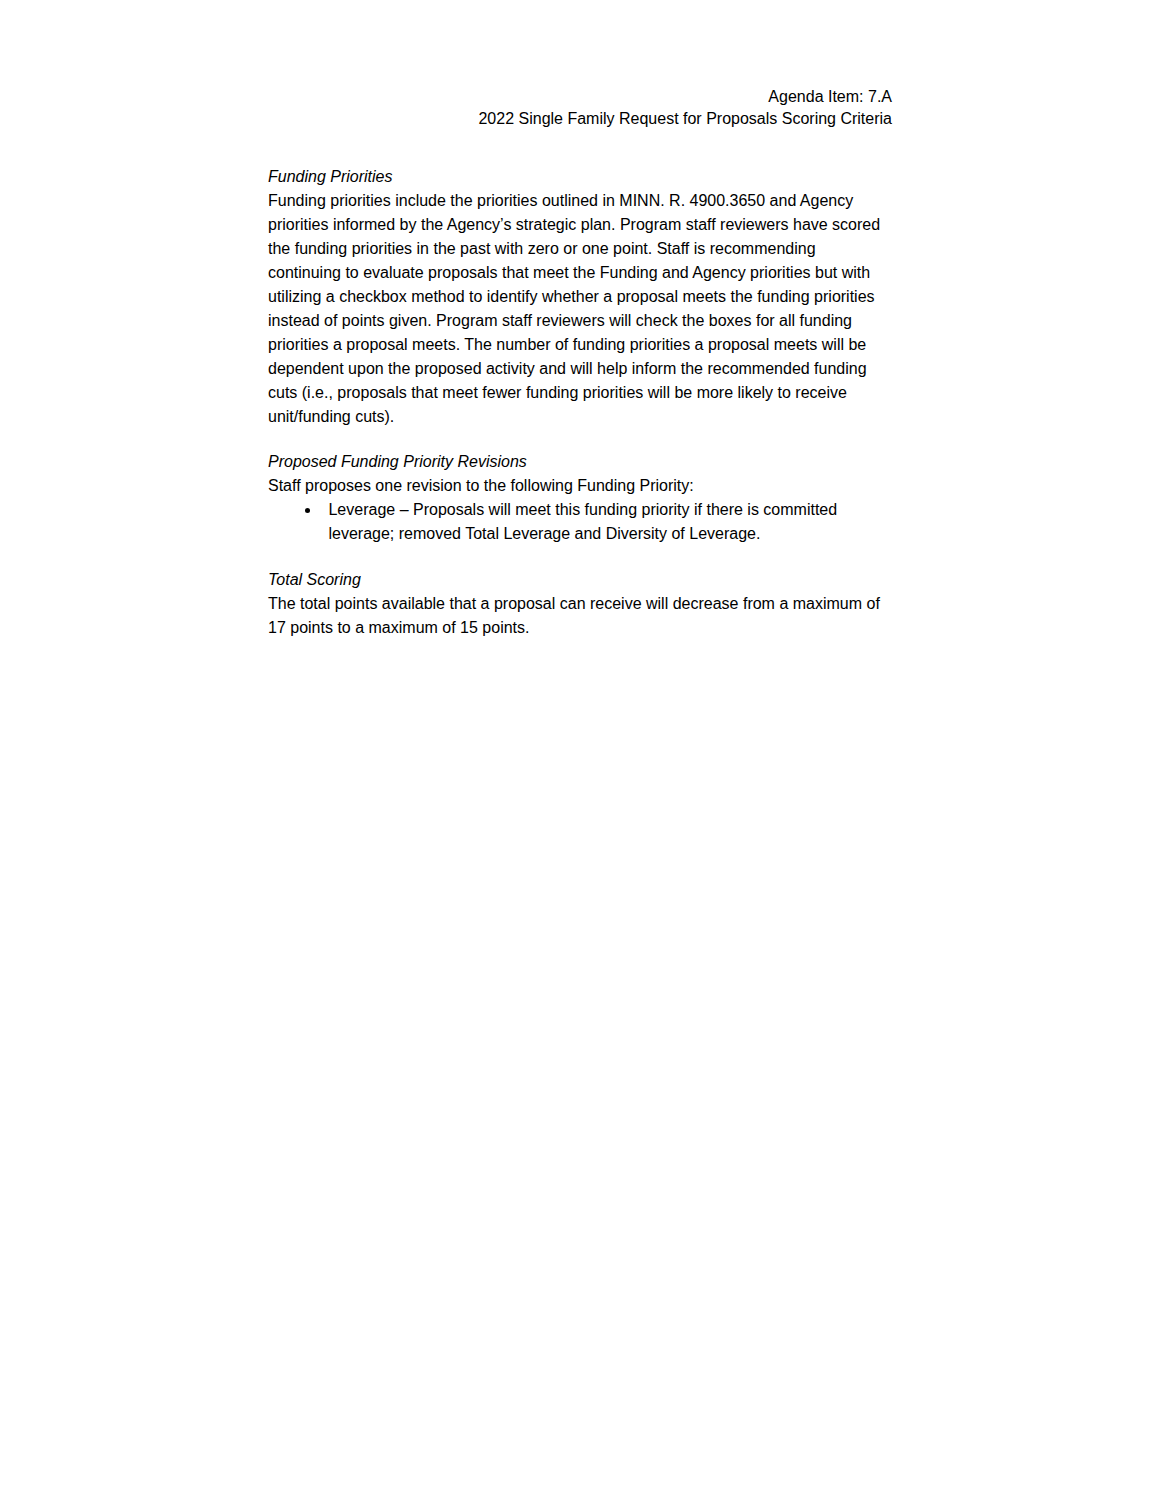Agenda Item: 7.A
2022 Single Family Request for Proposals Scoring Criteria
Funding Priorities
Funding priorities include the priorities outlined in MINN. R. 4900.3650 and Agency priorities informed by the Agency’s strategic plan. Program staff reviewers have scored the funding priorities in the past with zero or one point. Staff is recommending continuing to evaluate proposals that meet the Funding and Agency priorities but with utilizing a checkbox method to identify whether a proposal meets the funding priorities instead of points given. Program staff reviewers will check the boxes for all funding priorities a proposal meets. The number of funding priorities a proposal meets will be dependent upon the proposed activity and will help inform the recommended funding cuts (i.e., proposals that meet fewer funding priorities will be more likely to receive unit/funding cuts).
Proposed Funding Priority Revisions
Staff proposes one revision to the following Funding Priority:
Leverage – Proposals will meet this funding priority if there is committed leverage; removed Total Leverage and Diversity of Leverage.
Total Scoring
The total points available that a proposal can receive will decrease from a maximum of 17 points to a maximum of 15 points.